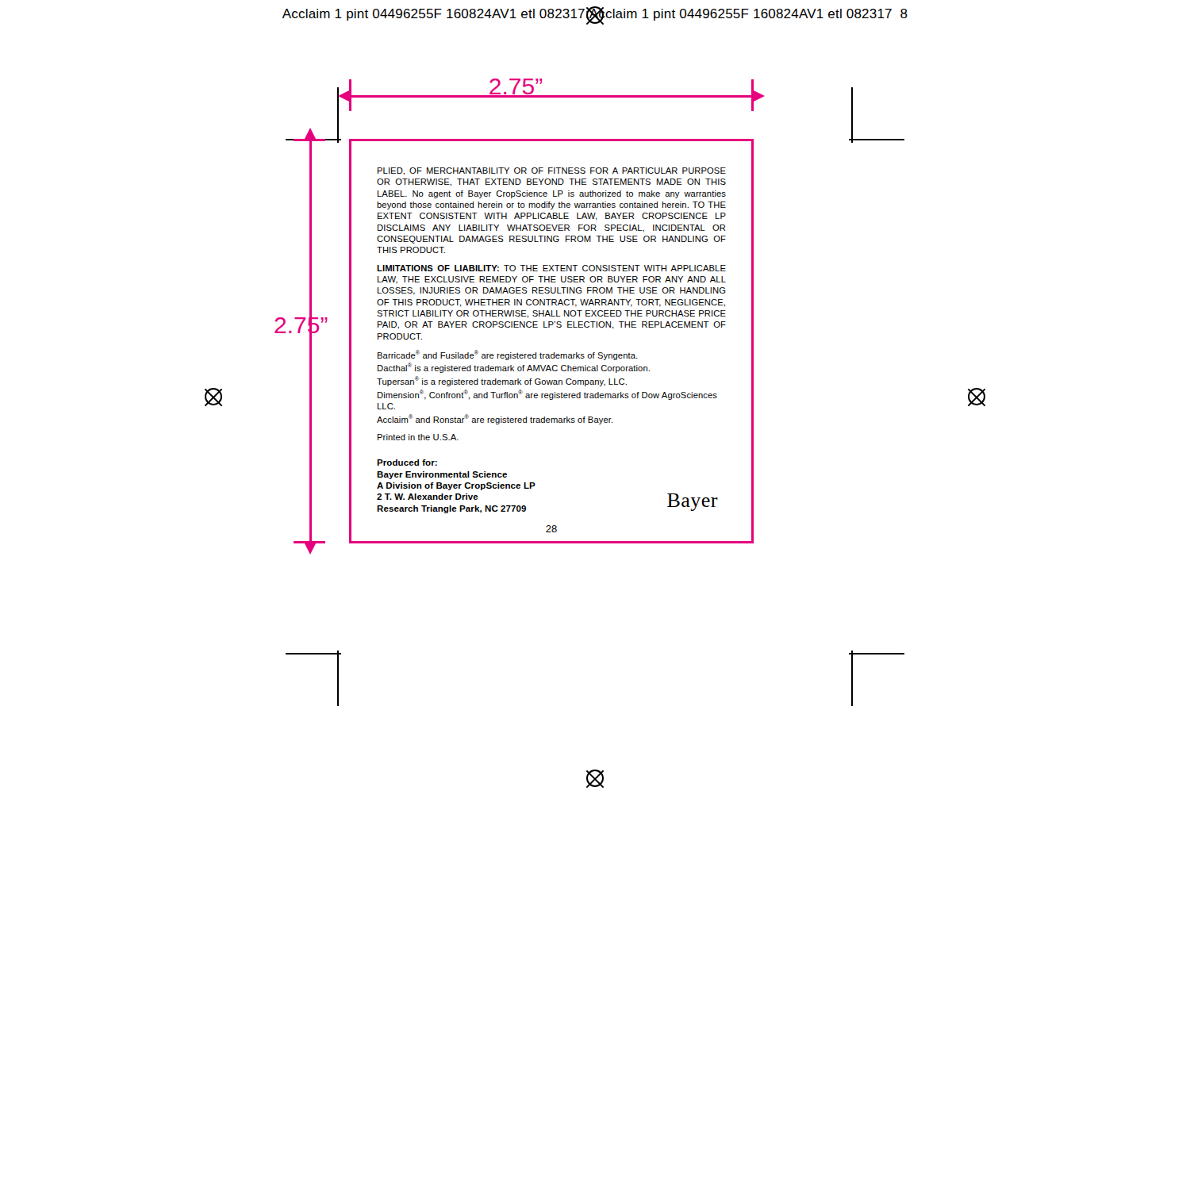Acclaim 1 pint 04496255F 160824AV1 etl 0823​17:Acclaim 1 pint 04496255F 160824AV1 etl 082317 8
2.75”
2.75”
PLIED, OF MERCHANTABILITY OR OF FITNESS FOR A PARTICULAR PURPOSE OR OTHERWISE, THAT EXTEND BEYOND THE STATEMENTS MADE ON THIS LABEL. No agent of Bayer CropScience LP is authorized to make any warranties beyond those contained herein or to modify the warranties contained herein. TO THE EXTENT CONSISTENT WITH APPLICABLE LAW, BAYER CROPSCIENCE LP DISCLAIMS ANY LIABILITY WHATSOEVER FOR SPECIAL, INCIDENTAL OR CONSEQUENTIAL DAMAGES RESULTING FROM THE USE OR HANDLING OF THIS PRODUCT.
LIMITATIONS OF LIABILITY: TO THE EXTENT CONSISTENT WITH APPLICABLE LAW, THE EXCLUSIVE REMEDY OF THE USER OR BUYER FOR ANY AND ALL LOSSES, INJURIES OR DAMAGES RESULTING FROM THE USE OR HANDLING OF THIS PRODUCT, WHETHER IN CONTRACT, WARRANTY, TORT, NEGLIGENCE, STRICT LIABILITY OR OTHERWISE, SHALL NOT EXCEED THE PURCHASE PRICE PAID, OR AT BAYER CROPSCIENCE LP’S ELECTION, THE REPLACEMENT OF PRODUCT.
Barricade® and Fusilade® are registered trademarks of Syngenta.
Dacthal® is a registered trademark of AMVAC Chemical Corporation.
Tupersan® is a registered trademark of Gowan Company, LLC.
Dimension®, Confront®, and Turflon® are registered trademarks of Dow AgroSciences LLC.
Acclaim® and Ronstar® are registered trademarks of Bayer.
Printed in the U.S.A.
Produced for:
Bayer Environmental Science
A Division of Bayer CropScience LP
2 T. W. Alexander Drive
Research Triangle Park, NC 27709
Bayer
28